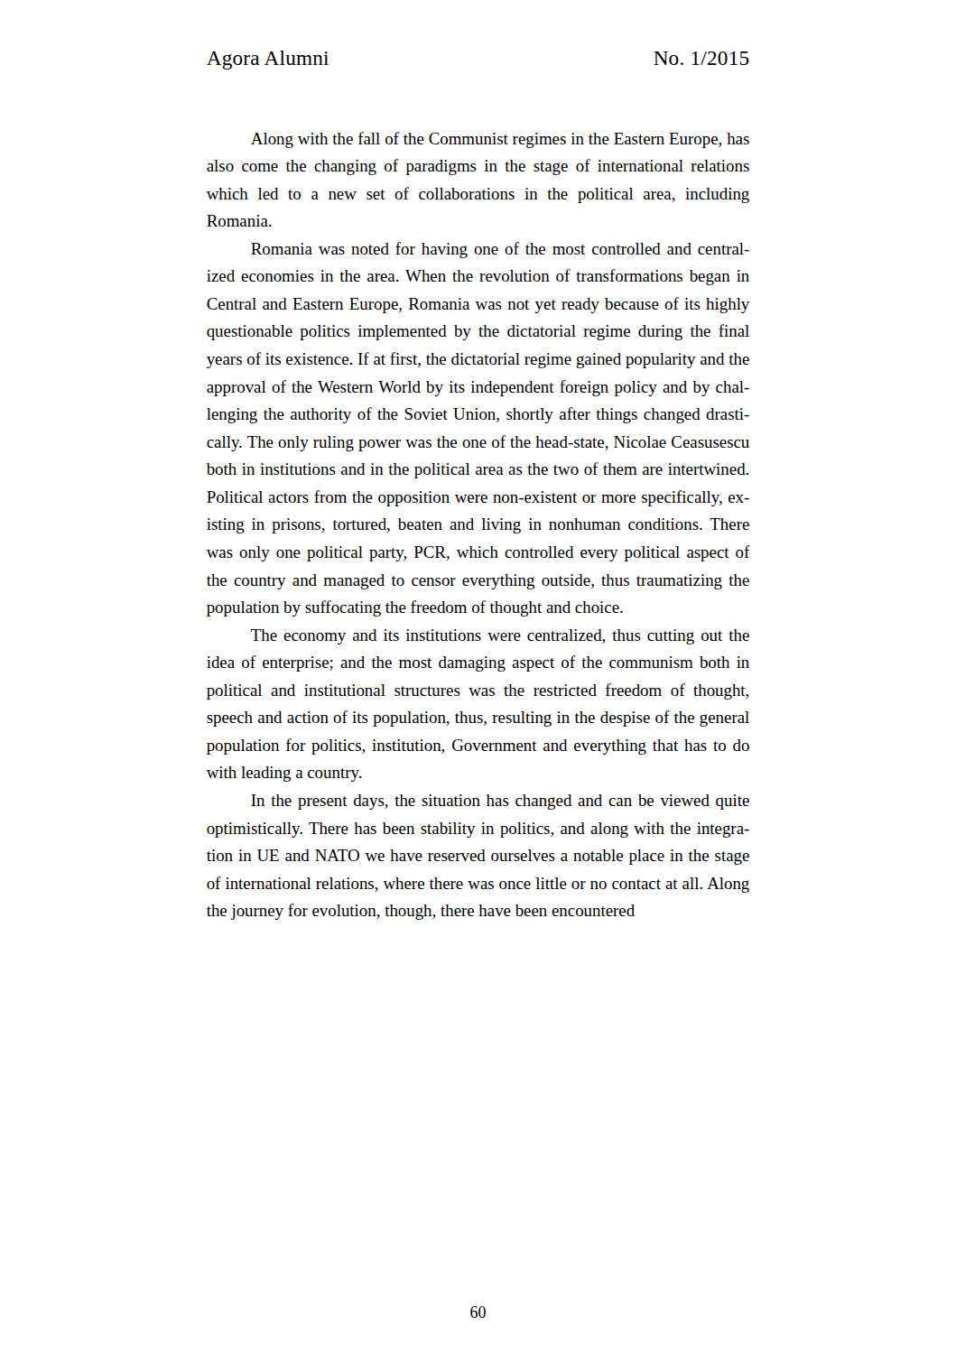Agora Alumni No. 1/2015
Along with the fall of the Communist regimes in the Eastern Europe, has also come the changing of paradigms in the stage of international relations which led to a new set of collaborations in the political area, including Romania.
Romania was noted for having one of the most controlled and centralized economies in the area. When the revolution of transformations began in Central and Eastern Europe, Romania was not yet ready because of its highly questionable politics implemented by the dictatorial regime during the final years of its existence. If at first, the dictatorial regime gained popularity and the approval of the Western World by its independent foreign policy and by challenging the authority of the Soviet Union, shortly after things changed drastically. The only ruling power was the one of the head-state, Nicolae Ceasusescu both in institutions and in the political area as the two of them are intertwined. Political actors from the opposition were non-existent or more specifically, existing in prisons, tortured, beaten and living in nonhuman conditions. There was only one political party, PCR, which controlled every political aspect of the country and managed to censor everything outside, thus traumatizing the population by suffocating the freedom of thought and choice.
The economy and its institutions were centralized, thus cutting out the idea of enterprise; and the most damaging aspect of the communism both in political and institutional structures was the restricted freedom of thought, speech and action of its population, thus, resulting in the despise of the general population for politics, institution, Government and everything that has to do with leading a country.
In the present days, the situation has changed and can be viewed quite optimistically. There has been stability in politics, and along with the integration in UE and NATO we have reserved ourselves a notable place in the stage of international relations, where there was once little or no contact at all. Along the journey for evolution, though, there have been encountered
60